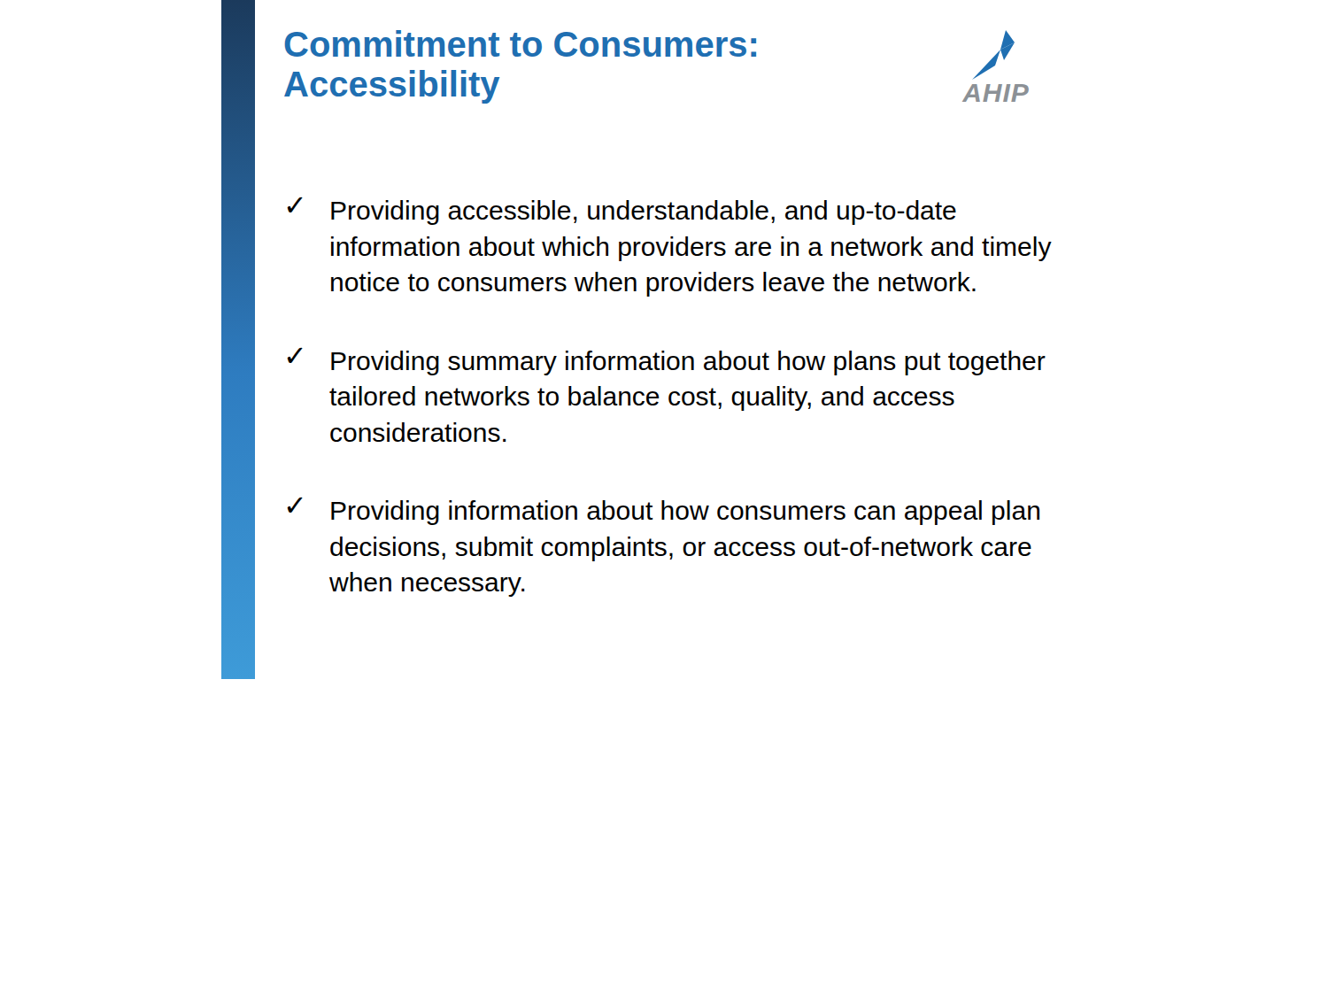Commitment to Consumers:
Accessibility
AHIP
Providing accessible, understandable, and up-to-date information about which providers are in a network and timely notice to consumers when providers leave the network.
Providing summary information about how plans put together tailored networks to balance cost, quality, and access considerations.
Providing information about how consumers can appeal plan decisions, submit complaints, or access out-of-network care when necessary.